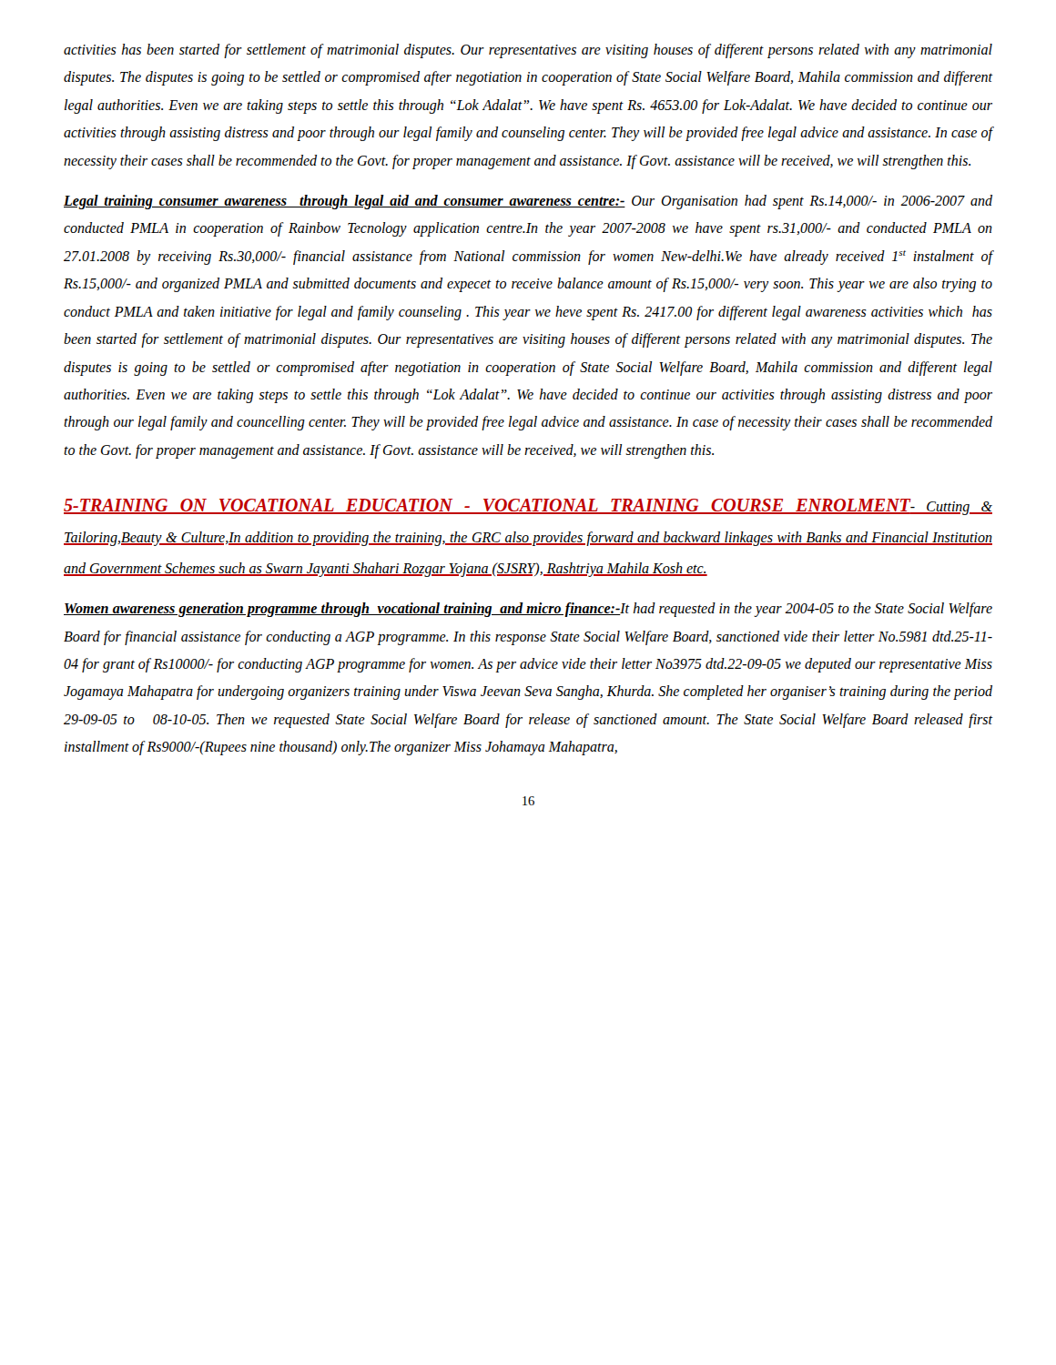activities has been started for settlement of matrimonial disputes. Our representatives are visiting houses of different persons related with any matrimonial disputes. The disputes is going to be settled or compromised after negotiation in cooperation of State Social Welfare Board, Mahila commission and different legal authorities. Even we are taking steps to settle this through “Lok Adalat”. We have spent Rs. 4653.00 for Lok-Adalat. We have decided to continue our activities through assisting distress and poor through our legal family and counseling center. They will be provided free legal advice and assistance. In case of necessity their cases shall be recommended to the Govt. for proper management and assistance. If Govt. assistance will be received, we will strengthen this.
Legal training consumer awareness through legal aid and consumer awareness centre:- Our Organisation had spent Rs.14,000/- in 2006-2007 and conducted PMLA in cooperation of Rainbow Tecnology application centre.In the year 2007-2008 we have spent rs.31,000/- and conducted PMLA on 27.01.2008 by receiving Rs.30,000/- financial assistance from National commission for women New-delhi.We have already received 1st instalment of Rs.15,000/- and organized PMLA and submitted documents and expecet to receive balance amount of Rs.15,000/- very soon. This year we are also trying to conduct PMLA and taken initiative for legal and family counseling . This year we heve spent Rs. 2417.00 for different legal awareness activities which has been started for settlement of matrimonial disputes. Our representatives are visiting houses of different persons related with any matrimonial disputes. The disputes is going to be settled or compromised after negotiation in cooperation of State Social Welfare Board, Mahila commission and different legal authorities. Even we are taking steps to settle this through “Lok Adalat”. We have decided to continue our activities through assisting distress and poor through our legal family and councelling center. They will be provided free legal advice and assistance. In case of necessity their cases shall be recommended to the Govt. for proper management and assistance. If Govt. assistance will be received, we will strengthen this.
5-TRAINING ON VOCATIONAL EDUCATION - VOCATIONAL TRAINING COURSE ENROLMENT- Cutting & Tailoring,Beauty & Culture,In addition to providing the training, the GRC also provides forward and backward linkages with Banks and Financial Institution and Government Schemes such as Swarn Jayanti Shahari Rozgar Yojana (SJSRY), Rashtriya Mahila Kosh etc.
Women awareness generation programme through vocational training and micro finance:-It had requested in the year 2004-05 to the State Social Welfare Board for financial assistance for conducting a AGP programme. In this response State Social Welfare Board, sanctioned vide their letter No.5981 dtd.25-11-04 for grant of Rs10000/- for conducting AGP programme for women. As per advice vide their letter No3975 dtd.22-09-05 we deputed our representative Miss Jogamaya Mahapatra for undergoing organizers training under Viswa Jeevan Seva Sangha, Khurda. She completed her organiser’s training during the period 29-09-05 to 08-10-05. Then we requested State Social Welfare Board for release of sanctioned amount. The State Social Welfare Board released first installment of Rs9000/-(Rupees nine thousand) only.The organizer Miss Johamaya Mahapatra,
16